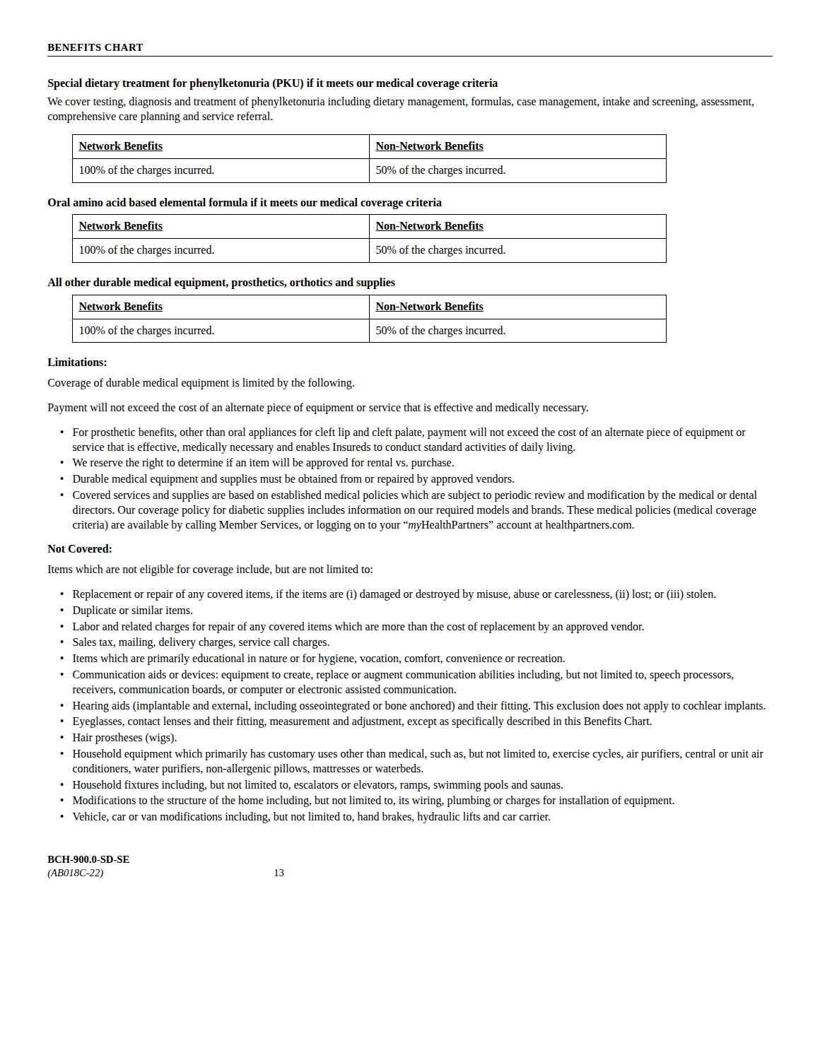BENEFITS CHART
Special dietary treatment for phenylketonuria (PKU) if it meets our medical coverage criteria
We cover testing, diagnosis and treatment of phenylketonuria including dietary management, formulas, case management, intake and screening, assessment, comprehensive care planning and service referral.
| Network Benefits | Non-Network Benefits |
| 100% of the charges incurred. | 50% of the charges incurred. |
Oral amino acid based elemental formula if it meets our medical coverage criteria
| Network Benefits | Non-Network Benefits |
| 100% of the charges incurred. | 50% of the charges incurred. |
All other durable medical equipment, prosthetics, orthotics and supplies
| Network Benefits | Non-Network Benefits |
| 100% of the charges incurred. | 50% of the charges incurred. |
Limitations:
Coverage of durable medical equipment is limited by the following.
Payment will not exceed the cost of an alternate piece of equipment or service that is effective and medically necessary.
For prosthetic benefits, other than oral appliances for cleft lip and cleft palate, payment will not exceed the cost of an alternate piece of equipment or service that is effective, medically necessary and enables Insureds to conduct standard activities of daily living.
We reserve the right to determine if an item will be approved for rental vs. purchase.
Durable medical equipment and supplies must be obtained from or repaired by approved vendors.
Covered services and supplies are based on established medical policies which are subject to periodic review and modification by the medical or dental directors. Our coverage policy for diabetic supplies includes information on our required models and brands. These medical policies (medical coverage criteria) are available by calling Member Services, or logging on to your “my HealthPartners” account at healthpartners.com.
Not Covered:
Items which are not eligible for coverage include, but are not limited to:
Replacement or repair of any covered items, if the items are (i) damaged or destroyed by misuse, abuse or carelessness, (ii) lost; or (iii) stolen.
Duplicate or similar items.
Labor and related charges for repair of any covered items which are more than the cost of replacement by an approved vendor.
Sales tax, mailing, delivery charges, service call charges.
Items which are primarily educational in nature or for hygiene, vocation, comfort, convenience or recreation.
Communication aids or devices: equipment to create, replace or augment communication abilities including, but not limited to, speech processors, receivers, communication boards, or computer or electronic assisted communication.
Hearing aids (implantable and external, including osseointegrated or bone anchored) and their fitting. This exclusion does not apply to cochlear implants.
Eyeglasses, contact lenses and their fitting, measurement and adjustment, except as specifically described in this Benefits Chart.
Hair prostheses (wigs).
Household equipment which primarily has customary uses other than medical, such as, but not limited to, exercise cycles, air purifiers, central or unit air conditioners, water purifiers, non-allergenic pillows, mattresses or waterbeds.
Household fixtures including, but not limited to, escalators or elevators, ramps, swimming pools and saunas.
Modifications to the structure of the home including, but not limited to, its wiring, plumbing or charges for installation of equipment.
Vehicle, car or van modifications including, but not limited to, hand brakes, hydraulic lifts and car carrier.
BCH-900.0-SD-SE
(AB018C-22) 13